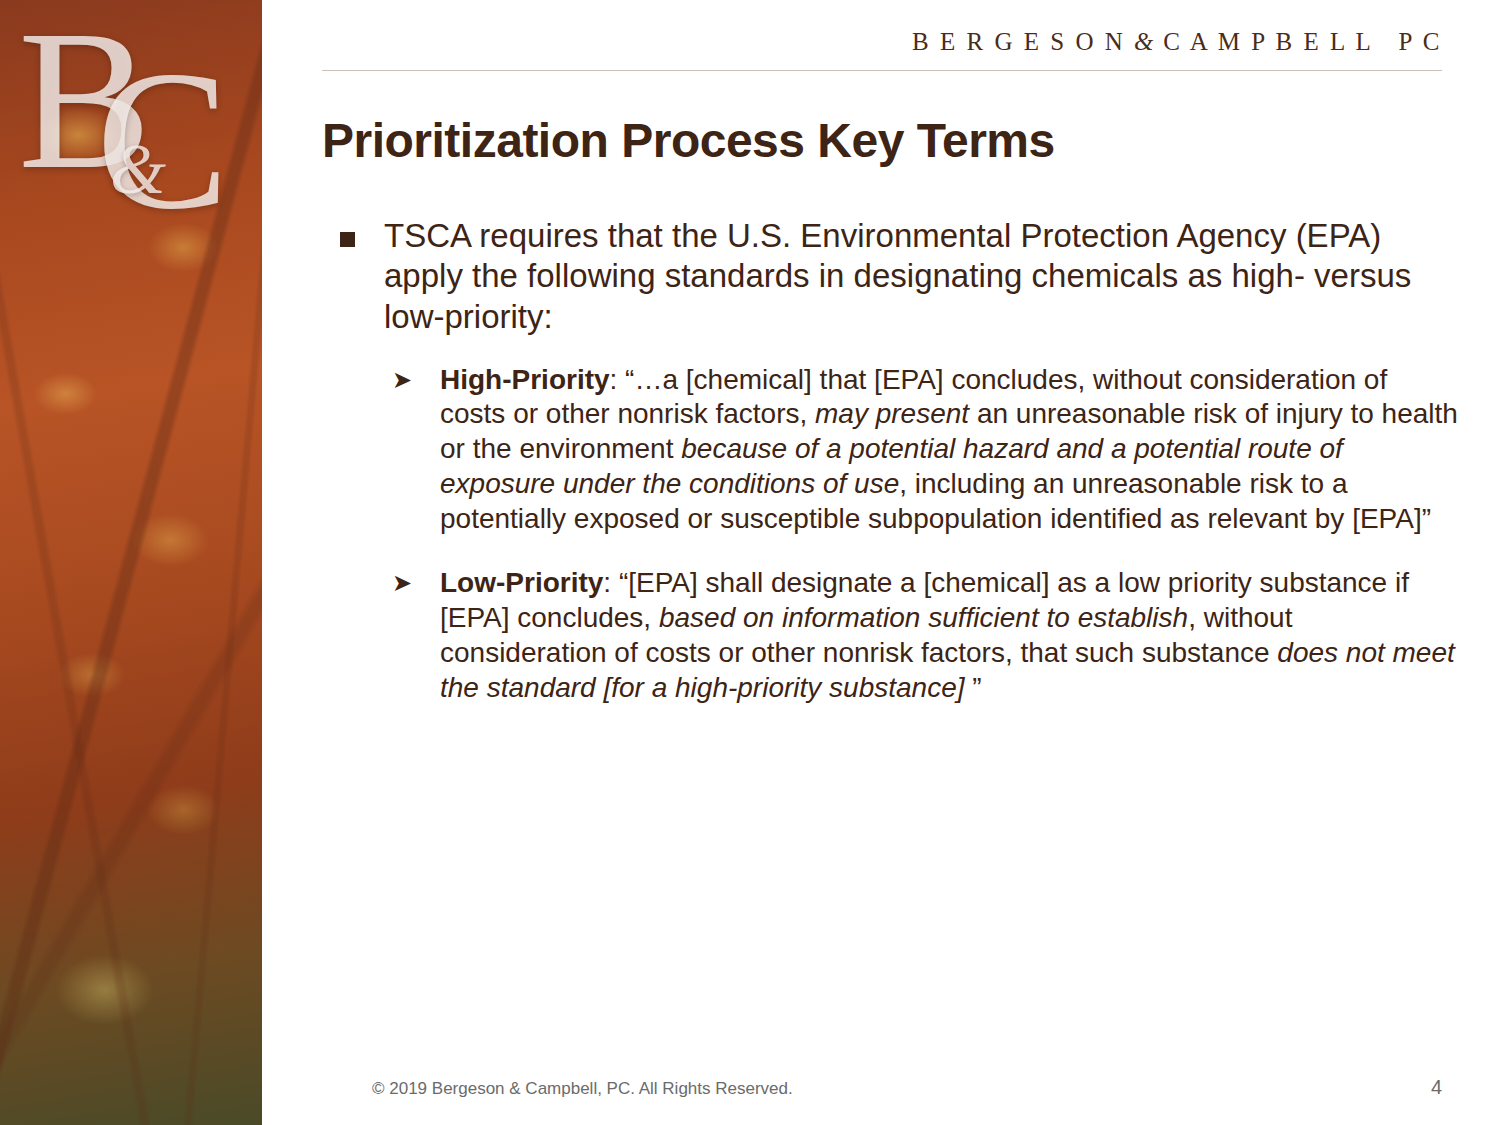B & C
B E R G E S O N & C A M P B E L L P C
Prioritization Process Key Terms
TSCA requires that the U.S. Environmental Protection Agency (EPA) apply the following standards in designating chemicals as high- versus low-priority:
High-Priority: “…a [chemical] that [EPA] concludes, without consideration of costs or other nonrisk factors, may present an unreasonable risk of injury to health or the environment because of a potential hazard and a potential route of exposure under the conditions of use, including an unreasonable risk to a potentially exposed or susceptible subpopulation identified as relevant by [EPA]”
Low-Priority: “[EPA] shall designate a [chemical] as a low priority substance if [EPA] concludes, based on information sufficient to establish, without consideration of costs or other nonrisk factors, that such substance does not meet the standard [for a high-priority substance] ”
© 2019 Bergeson & Campbell, PC. All Rights Reserved.
4